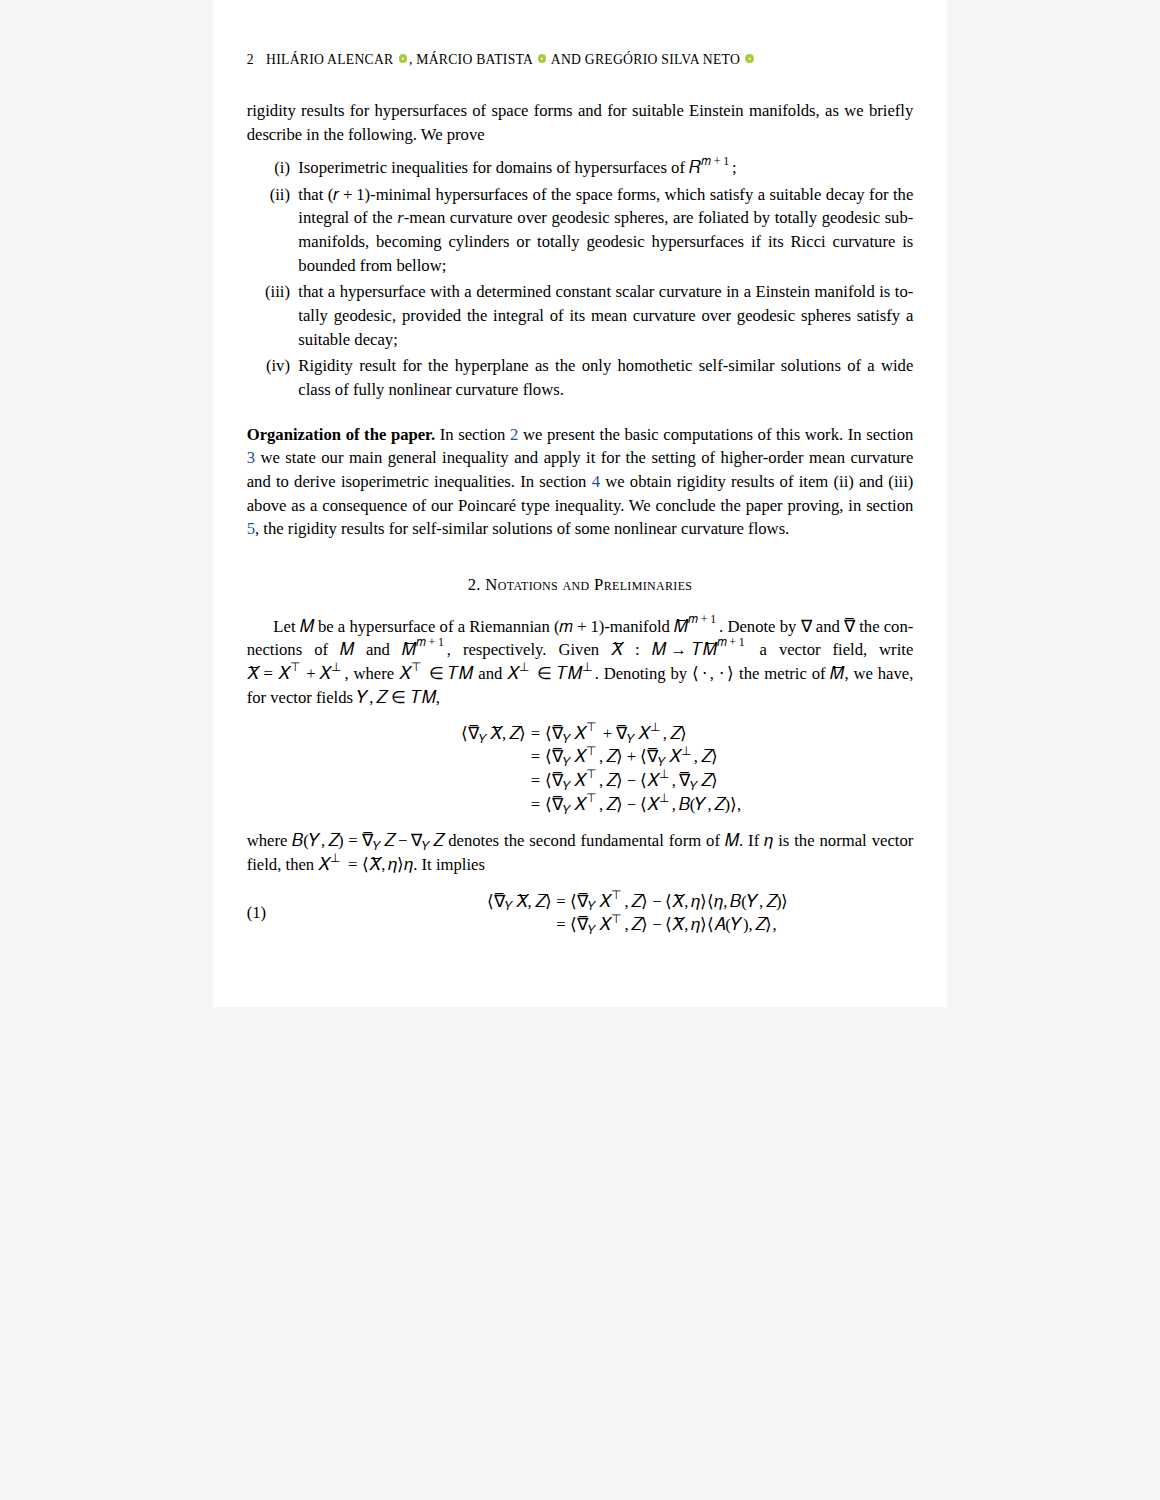2 HILÁRIO ALENCAR , MÁRCIO BATISTA AND GREGÓRIO SILVA NETO
rigidity results for hypersurfaces of space forms and for suitable Einstein manifolds, as we briefly describe in the following. We prove
(i) Isoperimetric inequalities for domains of hypersurfaces of Rm+1;
(ii) that (r+1)-minimal hypersurfaces of the space forms, which satisfy a suitable decay for the integral of the r-mean curvature over geodesic spheres, are foliated by totally geodesic submanifolds, becoming cylinders or totally geodesic hypersurfaces if its Ricci curvature is bounded from bellow;
(iii) that a hypersurface with a determined constant scalar curvature in a Einstein manifold is totally geodesic, provided the integral of its mean curvature over geodesic spheres satisfy a suitable decay;
(iv) Rigidity result for the hyperplane as the only homothetic self-similar solutions of a wide class of fully nonlinear curvature flows.
Organization of the paper. In section 2 we present the basic computations of this work. In section 3 we state our main general inequality and apply it for the setting of higher-order mean curvature and to derive isoperimetric inequalities. In section 4 we obtain rigidity results of item (ii) and (iii) above as a consequence of our Poincaré type inequality. We conclude the paper proving, in section 5, the rigidity results for self-similar solutions of some nonlinear curvature flows.
2. Notations and Preliminaries
Let M be a hypersurface of a Riemannian (m+1)-manifold M¯m+1. Denote by ∇ and ∇¯ the connections of M and M¯m+1, respectively. Given X¯ : M→TM¯m+1 a vector field, write X¯=X⊤+X⊥, where X⊤∈TM and X⊥∈TM⊥. Denoting by ⟨⋅,⋅⟩ the metric of M¯, we have, for vector fields Y,Z∈TM,
⟨∇¯YX¯,Z⟩=⟨∇¯YX⊤+∇¯YX⊥,Z⟩ =⟨∇¯YX⊤,Z⟩+⟨∇¯YX⊥,Z⟩ =⟨∇¯YX⊤,Z⟩−⟨X⊥,∇¯YZ⟩ =⟨∇¯YX⊤,Z⟩−⟨X⊥,B(Y,Z)⟩,
where B(Y,Z)=∇¯YZ−∇YZ denotes the second fundamental form of M. If η is the normal vector field, then X⊥=⟨X¯,η⟩η. It implies
(1)
⟨∇¯YX¯,Z⟩=⟨∇¯YX⊤,Z⟩−⟨X¯,η⟩⟨η,B(Y,Z)⟩ =⟨∇¯YX⊤,Z⟩−⟨X¯,η⟩⟨A(Y),Z⟩,